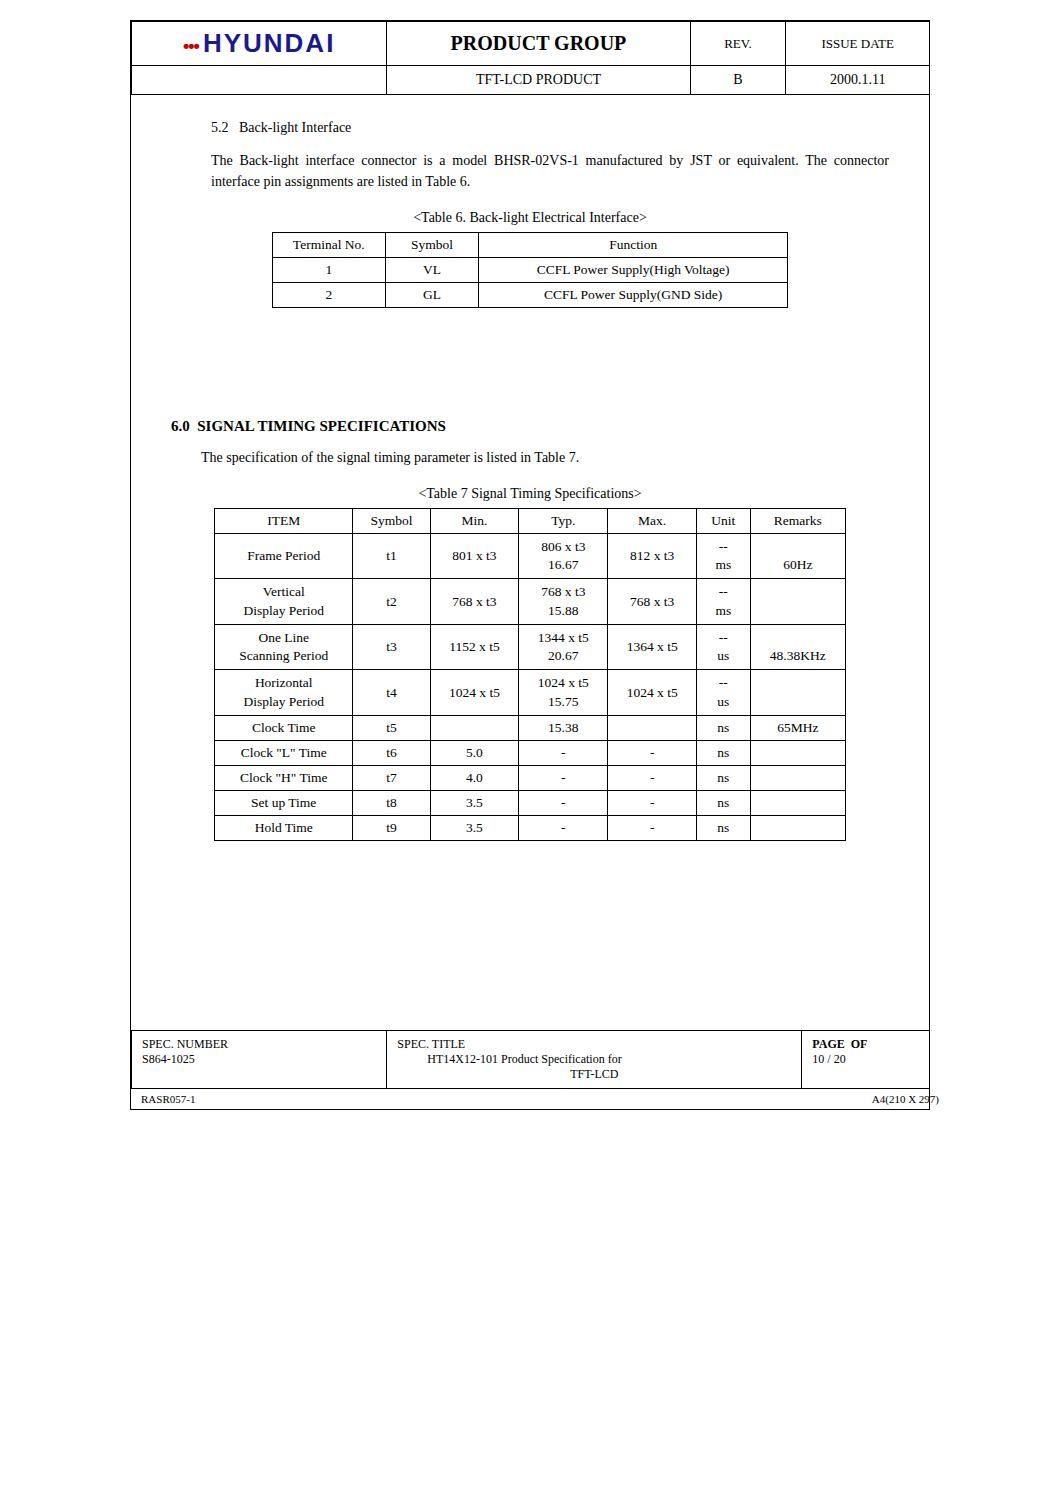•••HYUNDAI
PRODUCT GROUP
REV.
ISSUE DATE
TFT-LCD PRODUCT
B
2000.1.11
5.2 Back-light Interface
The Back-light interface connector is a model BHSR-02VS-1 manufactured by JST or equivalent. The connector interface pin assignments are listed in Table 6.
<Table 6. Back-light Electrical Interface>
| Terminal No. | Symbol | Function |
| 1 | VL | CCFL Power Supply(High Voltage) |
| 2 | GL | CCFL Power Supply(GND Side) |
6.0 SIGNAL TIMING SPECIFICATIONS
The specification of the signal timing parameter is listed in Table 7.
<Table 7 Signal Timing Specifications>
| ITEM | Symbol | Min. | Typ. | Max. | Unit | Remarks |
| --- | --- | --- | --- | --- | --- | --- |
| Frame Period | t1 | 801 x t3 | 806 x t3 16.67 | 812 x t3 | -- ms | 60Hz |
| Vertical Display Period | t2 | 768 x t3 | 768 x t3 15.88 | 768 x t3 | -- ms | |
| One Line Scanning Period | t3 | 1152 x t5 | 1344 x t5 20.67 | 1364 x t5 | -- us | 48.38KHz |
| Horizontal Display Period | t4 | 1024 x t5 | 1024 x t5 15.75 | 1024 x t5 | -- us | |
| Clock Time | t5 | | 15.38 | | ns | 65MHz |
| Clock "L" Time | t6 | 5.0 | - | - | ns | |
| Clock "H" Time | t7 | 4.0 | - | - | ns | |
| Set up Time | t8 | 3.5 | - | - | ns | |
| Hold Time | t9 | 3.5 | - | - | ns | |
SPEC. NUMBER
S864-1025
SPEC. TITLE
HT14X12-101 Product Specification for
TFT-LCD
PAGE OF
10 / 20
RASR057-1
A4(210 X 297)